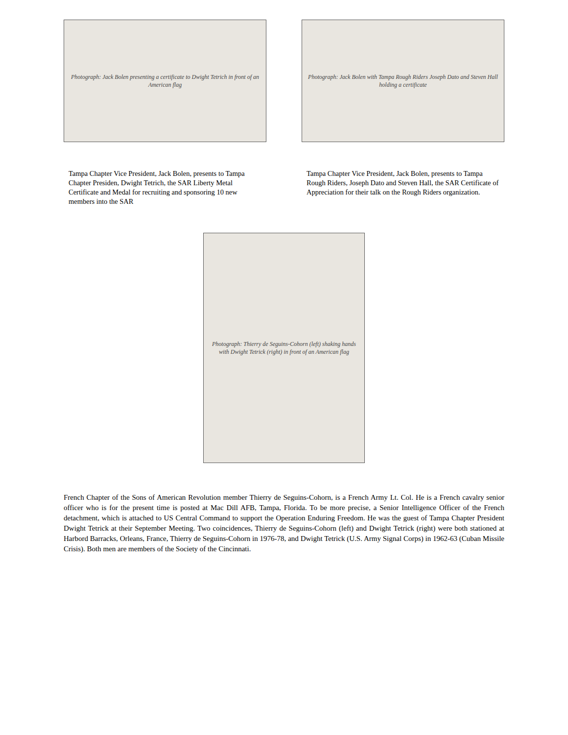Photograph: Jack Bolen presenting a certificate to Dwight Tetrich in front of an American flag
Tampa Chapter Vice President, Jack Bolen, presents to Tampa Chapter Presiden, Dwight Tetrich, the SAR Liberty Metal Certificate and Medal for recruiting and sponsoring 10 new members into the SAR
Photograph: Jack Bolen with Tampa Rough Riders Joseph Dato and Steven Hall holding a certificate
Tampa Chapter Vice President, Jack Bolen, presents to Tampa Rough Riders, Joseph Dato and Steven Hall, the SAR Certificate of Appreciation for their talk on the Rough Riders organization.
Photograph: Thierry de Seguins-Cohorn (left) shaking hands with Dwight Tetrick (right) in front of an American flag
French Chapter of the Sons of American Revolution member Thierry de Seguins-Cohorn, is a French Army Lt. Col. He is a French cavalry senior officer who is for the present time is posted at Mac Dill AFB, Tampa, Florida. To be more precise, a Senior Intelligence Officer of the French detachment, which is attached to US Central Command to support the Operation Enduring Freedom. He was the guest of Tampa Chapter President Dwight Tetrick at their September Meeting. Two coincidences, Thierry de Seguins-Cohorn (left) and Dwight Tetrick (right) were both stationed at Harbord Barracks, Orleans, France, Thierry de Seguins-Cohorn in 1976-78, and Dwight Tetrick (U.S. Army Signal Corps) in 1962-63 (Cuban Missile Crisis). Both men are members of the Society of the Cincinnati.